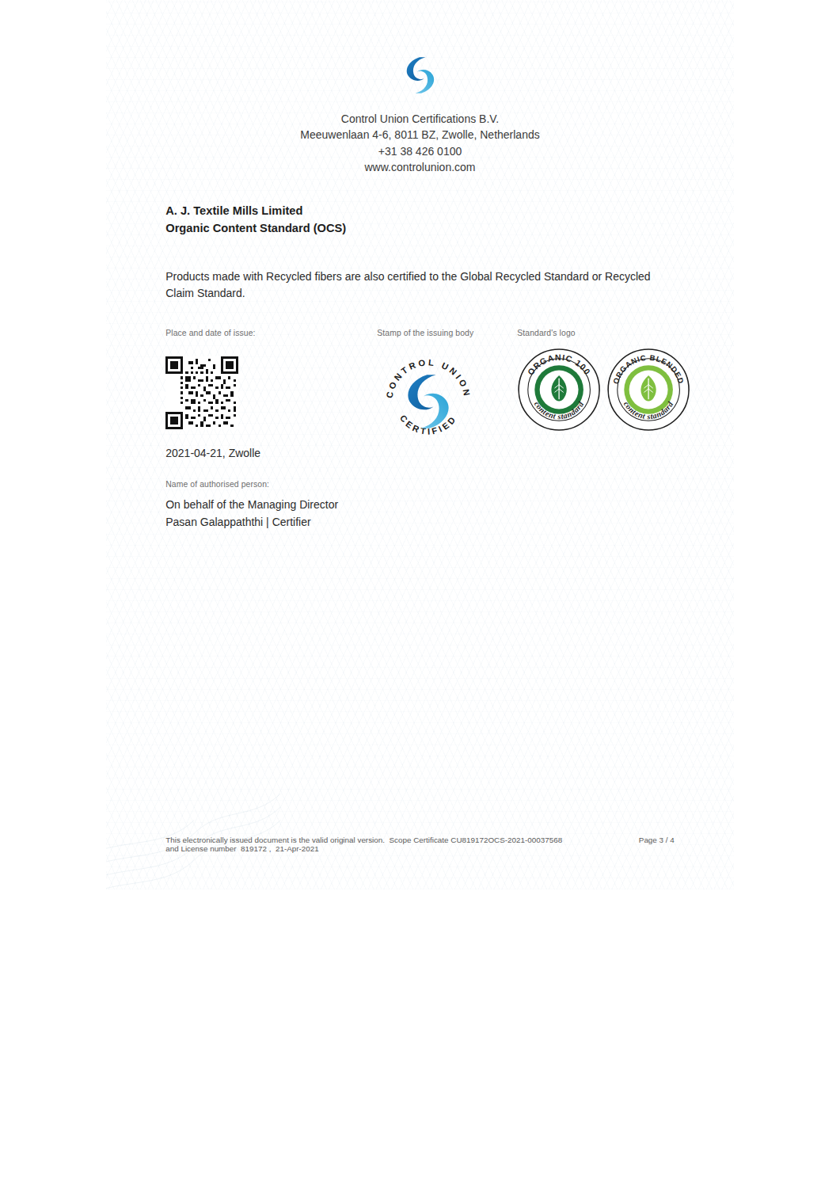Control Union Certifications B.V.
Meeuwenlaan 4-6, 8011 BZ, Zwolle, Netherlands
+31 38 426 0100
www.controlunion.com
A. J. Textile Mills Limited
Organic Content Standard (OCS)
Products made with Recycled fibers are also certified to the Global Recycled Standard or Recycled Claim Standard.
Place and date of issue:
2021-04-21, Zwolle
Name of authorised person:
On behalf of the Managing Director
Pasan Galappaththi | Certifier
Stamp of the issuing body
CONTROL UNION CERTIFIED
Standard's logo
ORGANIC 100 content standard ORGANIC BLENDED content standard
This electronically issued document is the valid original version. Scope Certificate CU819172OCS-2021-00037568 and License number 819172 , 21-Apr-2021
Page 3 / 4